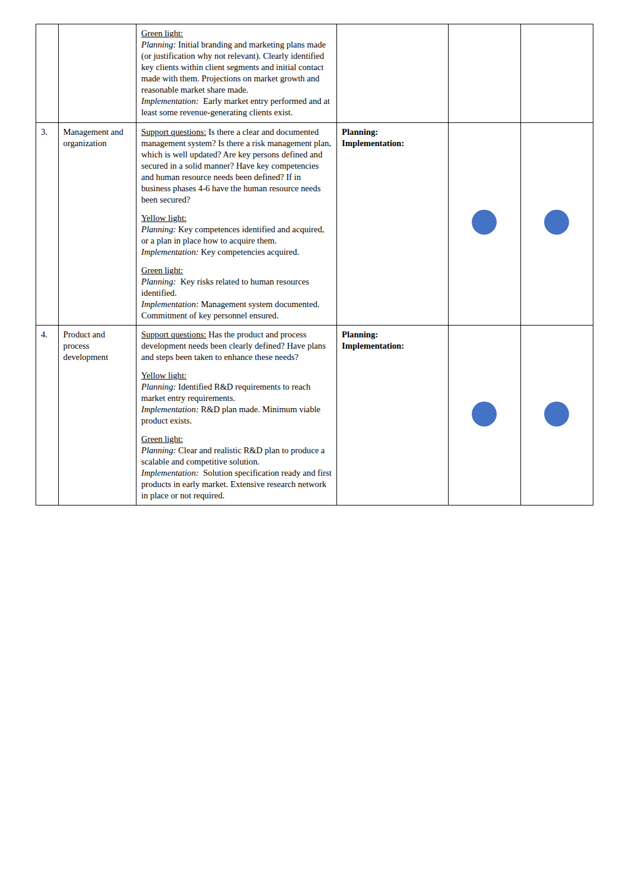| | | Green light: Planning: Initial branding and marketing plans made (or justification why not relevant). Clearly identified key clients within client segments and initial contact made with them. Projections on market growth and reasonable market share made. Implementation: Early market entry performed and at least some revenue-generating clients exist. | | | |
| 3. | Management and organization | Support questions: Is there a clear and documented management system? Is there a risk management plan, which is well updated? Are key persons defined and secured in a solid manner? Have key competencies and human resource needs been defined? If in business phases 4-6 have the human resource needs been secured? Yellow light: Planning: Key competences identified and acquired, or a plan in place how to acquire them. Implementation: Key competencies acquired. Green light: Planning: Key risks related to human resources identified. Implementation: Management system documented. Commitment of key personnel ensured. | Planning: Implementation: | | |
| 4. | Product and process development | Support questions: Has the product and process development needs been clearly defined? Have plans and steps been taken to enhance these needs? Yellow light: Planning: Identified R&D requirements to reach market entry requirements. Implementation: R&D plan made. Minimum viable product exists. Green light: Planning: Clear and realistic R&D plan to produce a scalable and competitive solution. Implementation: Solution specification ready and first products in early market. Extensive research network in place or not required. | Planning: Implementation: | | |